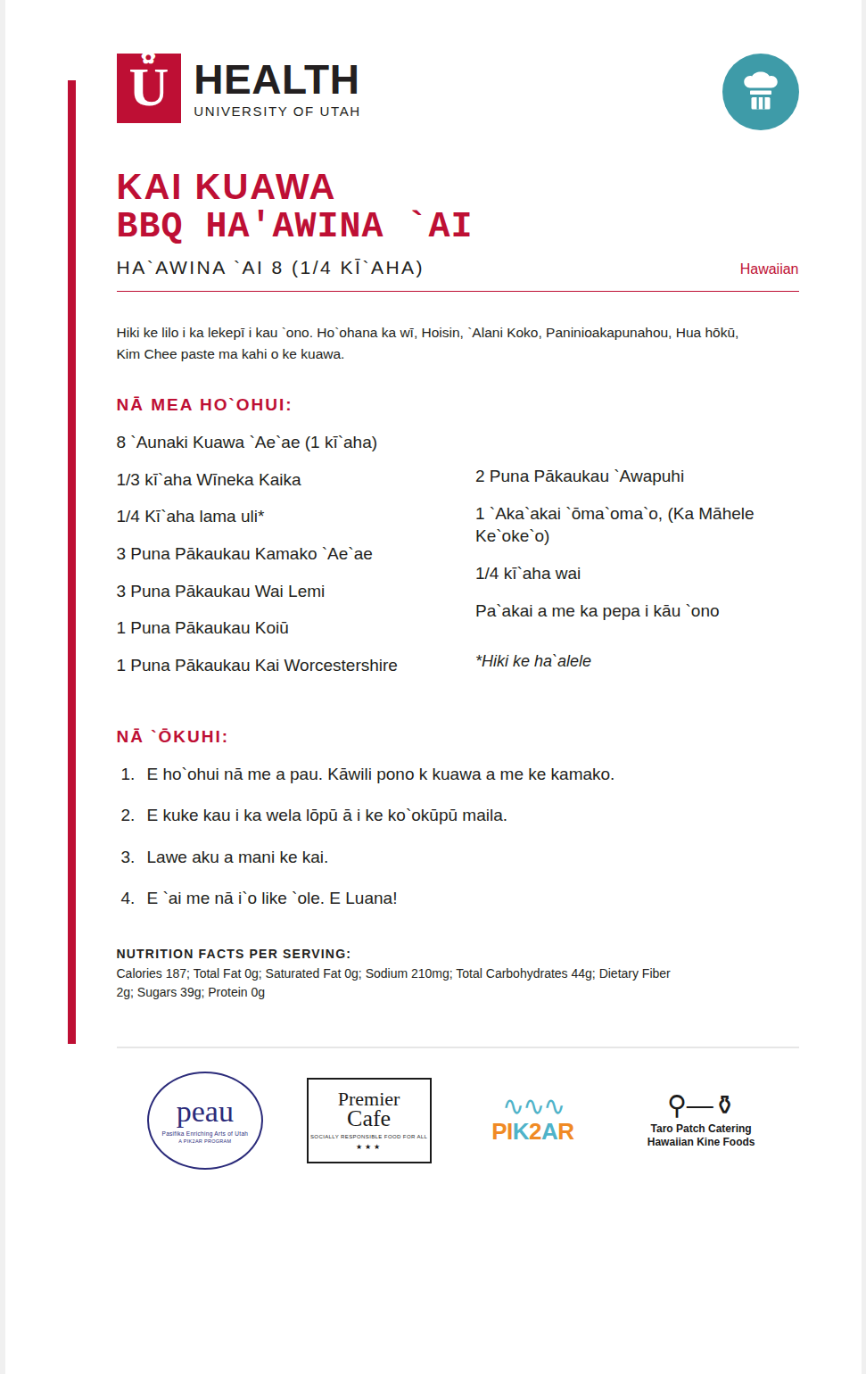✿U
HEALTH
UNIVERSITY OF UTAH
KAI KUAWA BBQ HA'AWINA `AI
HA`AWINA `AI 8 (1/4 KĪ`AHA)
Hawaiian
Hiki ke lilo i ka lekepī i kau `ono. Ho`ohana ka wī, Hoisin, `Alani Koko, Paninioakapunahou, Hua hōkū, Kim Chee paste ma kahi o ke kuawa.
NĀ MEA HO`OHUI:
8 `Aunaki Kuawa `Ae`ae (1 kī`aha)
1/3 kī`aha Wīneka Kaika
1/4 Kī`aha lama uli*
3 Puna Pākaukau Kamako `Ae`ae
3 Puna Pākaukau Wai Lemi
1 Puna Pākaukau Koiū
1 Puna Pākaukau Kai Worcestershire
2 Puna Pākaukau `Awapuhi
1 `Aka`akai `ōma`oma`o, (Ka Māhele Ke`oke`o)
1/4 kī`aha wai
Pa`akai a me ka pepa i kāu `ono
*Hiki ke ha`alele
NĀ `ŌKUHI:
E ho`ohui nā me a pau. Kāwili pono k kuawa a me ke kamako.
E kuke kau i ka wela lōpū ā i ke ko`okūpū maila.
Lawe aku a mani ke kai.
E `ai me nā i`o like `ole. E Luana!
NUTRITION FACTS PER SERVING:
Calories 187; Total Fat 0g; Saturated Fat 0g; Sodium 210mg; Total Carbohydrates 44g; Dietary Fiber 2g; Sugars 39g; Protein 0g
peau
Pasifika Enriching Arts of Utah
A PIK2AR PROGRAM
Premier
Cafe
SOCIALLY RESPONSIBLE FOOD FOR ALL
★★★
∿∿∿
PI K 2 AR
⚲—⚱
Taro Patch Catering
Hawaiian Kine Foods